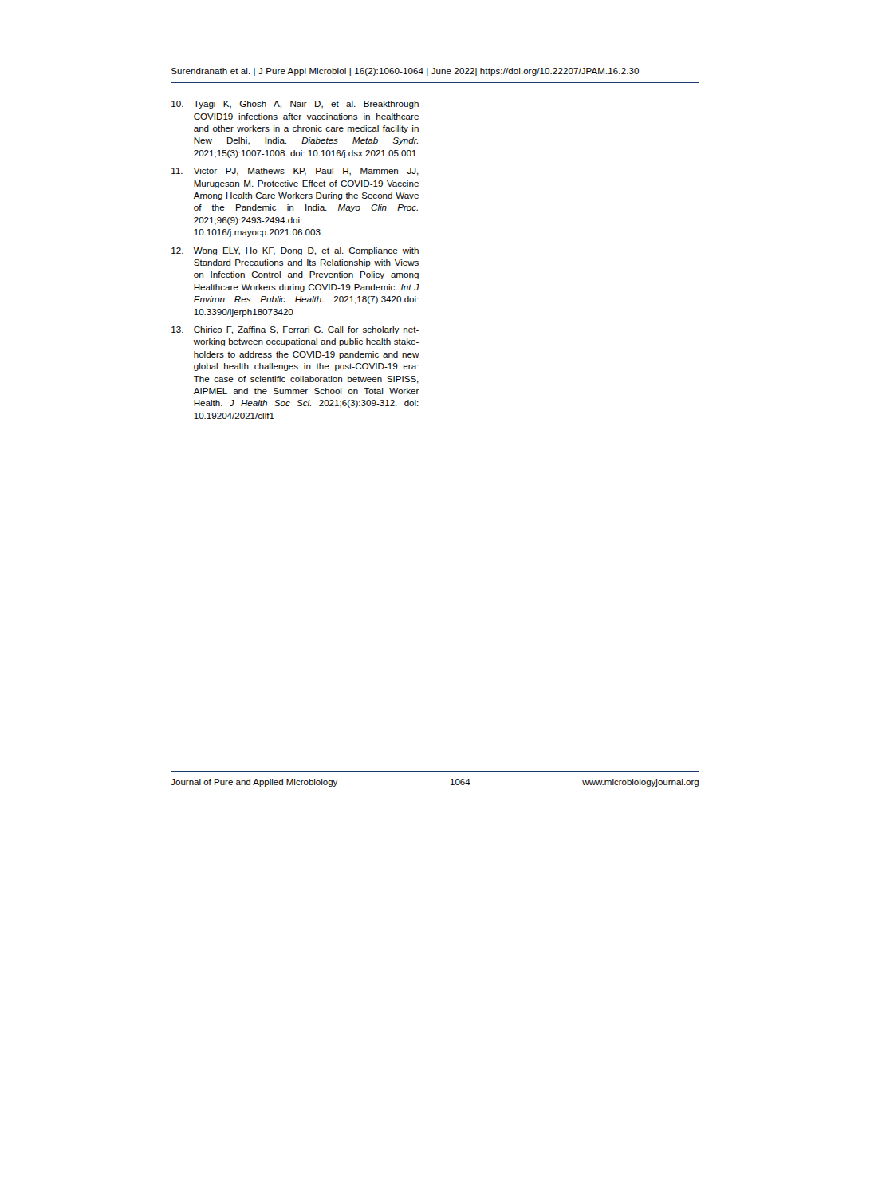Surendranath et al. | J Pure Appl Microbiol | 16(2):1060-1064 | June 2022| https://doi.org/10.22207/JPAM.16.2.30
10. Tyagi K, Ghosh A, Nair D, et al. Breakthrough COVID19 infections after vaccinations in healthcare and other workers in a chronic care medical facility in New Delhi, India. Diabetes Metab Syndr. 2021;15(3):1007-1008. doi: 10.1016/j.dsx.2021.05.001
11. Victor PJ, Mathews KP, Paul H, Mammen JJ, Murugesan M. Protective Effect of COVID-19 Vaccine Among Health Care Workers During the Second Wave of the Pandemic in India. Mayo Clin Proc. 2021;96(9):2493-2494.doi: 10.1016/j.mayocp.2021.06.003
12. Wong ELY, Ho KF, Dong D, et al. Compliance with Standard Precautions and Its Relationship with Views on Infection Control and Prevention Policy among Healthcare Workers during COVID-19 Pandemic. Int J Environ Res Public Health. 2021;18(7):3420.doi: 10.3390/ijerph18073420
13. Chirico F, Zaffina S, Ferrari G. Call for scholarly networking between occupational and public health stakeholders to address the COVID-19 pandemic and new global health challenges in the post-COVID-19 era: The case of scientific collaboration between SIPISS, AIPMEL and the Summer School on Total Worker Health. J Health Soc Sci. 2021;6(3):309-312. doi: 10.19204/2021/cllf1
Journal of Pure and Applied Microbiology
1064
www.microbiologyjournal.org